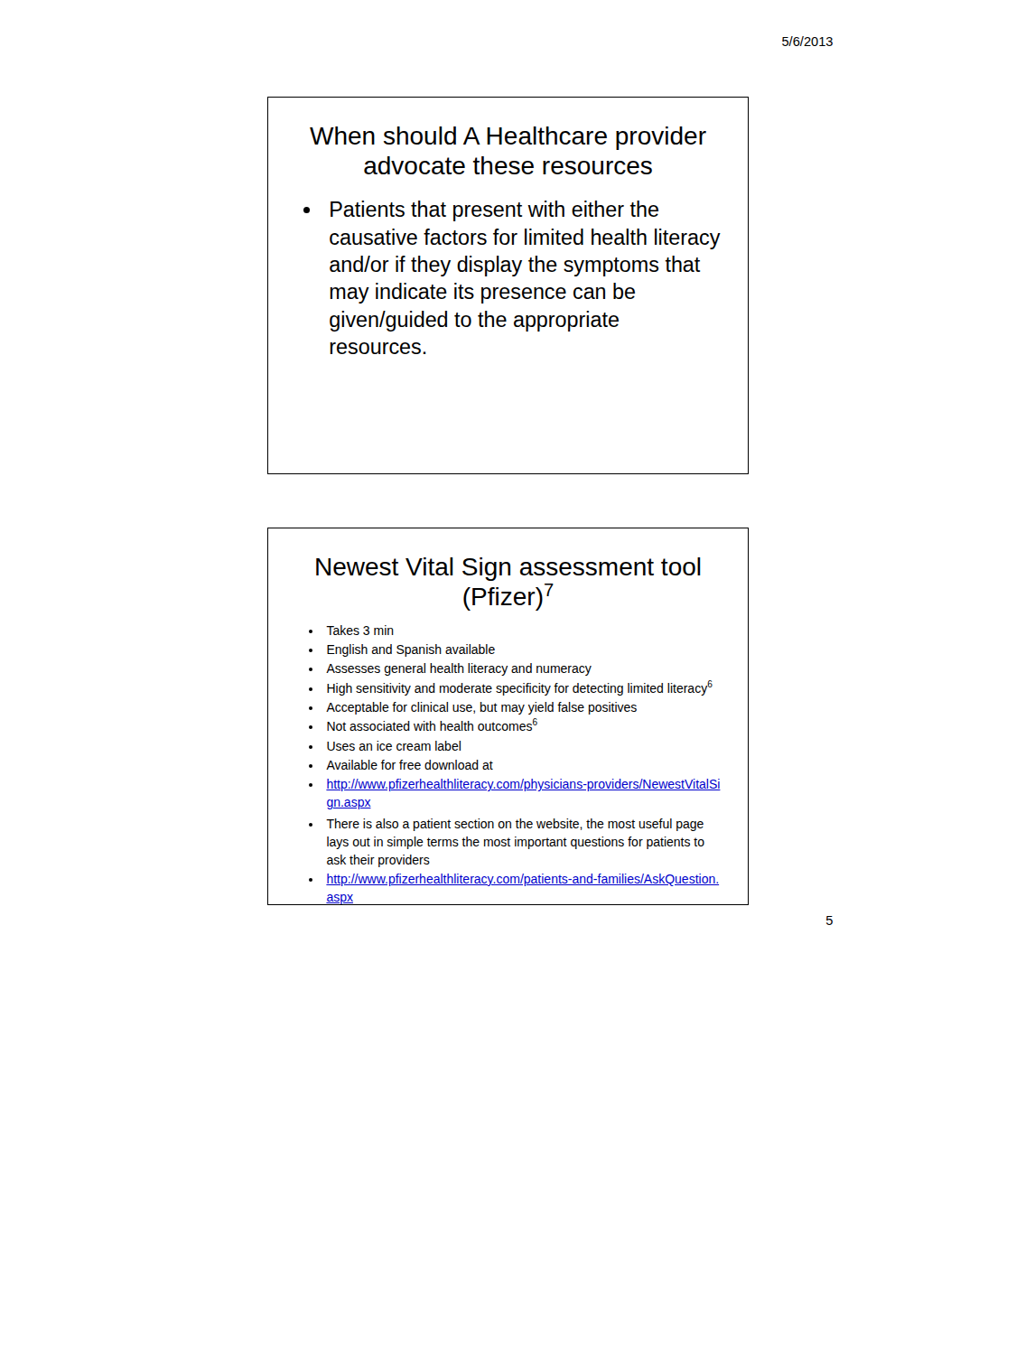5/6/2013
When should A Healthcare provider advocate these resources
Patients that present with either the causative factors for limited health literacy and/or if they display the symptoms that may indicate its presence can be given/guided to the appropriate resources.
Newest Vital Sign assessment tool (Pfizer)7
Takes 3 min
English and Spanish available
Assesses general health literacy and numeracy
High sensitivity and moderate specificity for detecting limited literacy6
Acceptable for clinical use, but may yield false positives
Not associated with health outcomes6
Uses an ice cream label
Available for free download at
http://www.pfizerhealthliteracy.com/physicians-providers/NewestVitalSign.aspx
There is also a patient section on the website, the most useful page lays out in simple terms the most important questions for patients to ask their providers
http://www.pfizerhealthliteracy.com/patients-and-families/AskQuestion.aspx
5